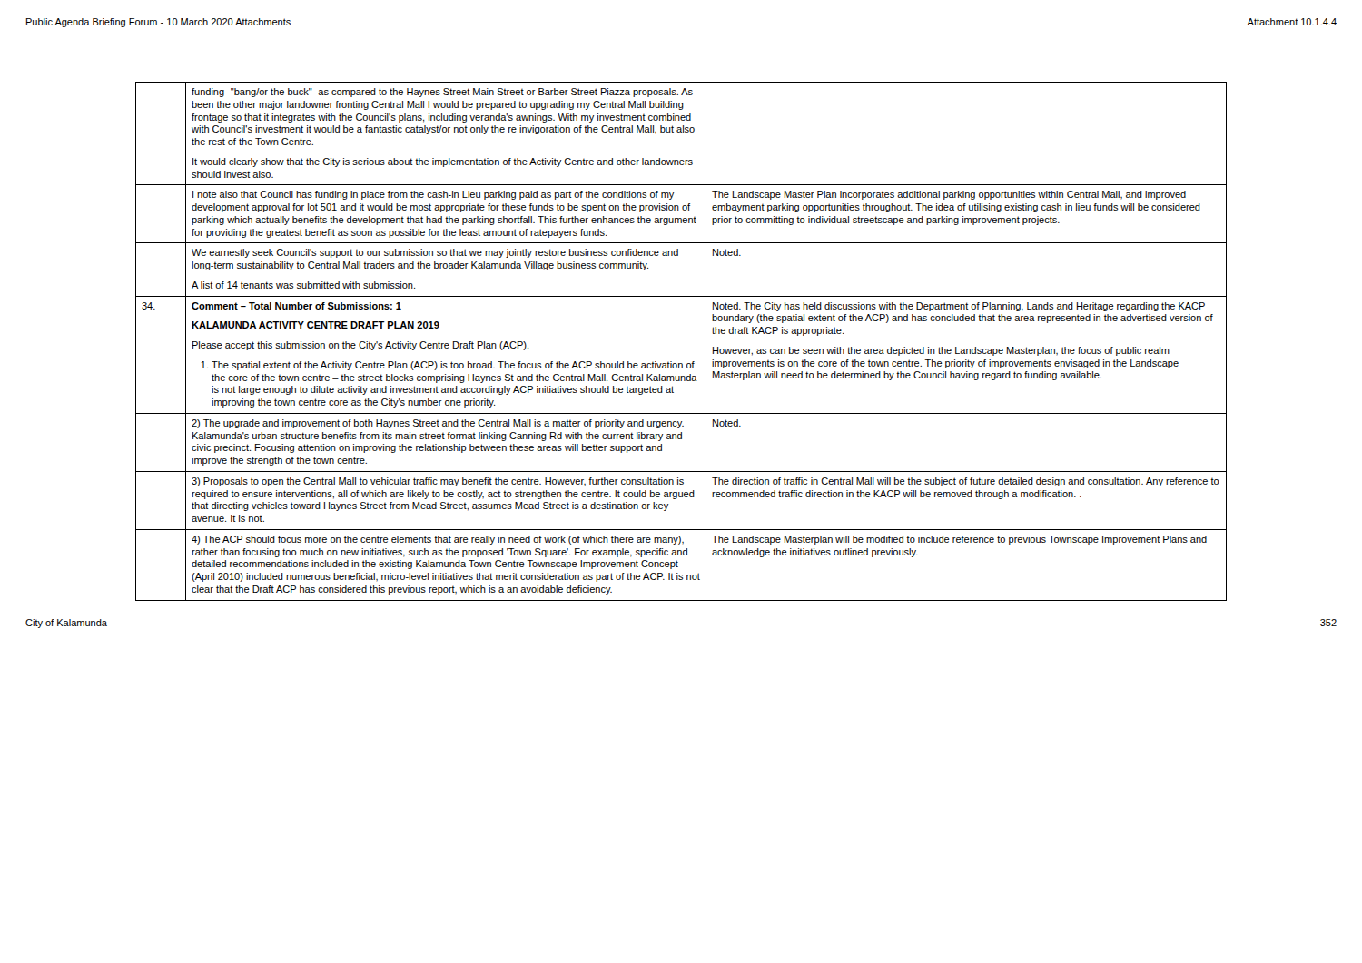Public Agenda Briefing Forum - 10 March 2020 Attachments
Attachment 10.1.4.4
| | funding- "bang/or the buck"- as compared to the Haynes Street Main Street or Barber Street Piazza proposals. As been the other major landowner fronting Central Mall I would be prepared to upgrading my Central Mall building frontage so that it integrates with the Council's plans, including veranda's awnings. With my investment combined with Council's investment it would be a fantastic catalyst/or not only the re invigoration of the Central Mall, but also the rest of the Town Centre. It would clearly show that the City is serious about the implementation of the Activity Centre and other landowners should invest also. | |
| | I note also that Council has funding in place from the cash-in Lieu parking paid as part of the conditions of my development approval for lot 501 and it would be most appropriate for these funds to be spent on the provision of parking which actually benefits the development that had the parking shortfall. This further enhances the argument for providing the greatest benefit as soon as possible for the least amount of ratepayers funds. | The Landscape Master Plan incorporates additional parking opportunities within Central Mall, and improved embayment parking opportunities throughout. The idea of utilising existing cash in lieu funds will be considered prior to committing to individual streetscape and parking improvement projects. |
| | We earnestly seek Council's support to our submission so that we may jointly restore business confidence and long-term sustainability to Central Mall traders and the broader Kalamunda Village business community. A list of 14 tenants was submitted with submission. | Noted. |
| 34. | Comment – Total Number of Submissions: 1 KALAMUNDA ACTIVITY CENTRE DRAFT PLAN 2019 Please accept this submission on the City's Activity Centre Draft Plan (ACP). The spatial extent of the Activity Centre Plan (ACP) is too broad. The focus of the ACP should be activation of the core of the town centre – the street blocks comprising Haynes St and the Central Mall. Central Kalamunda is not large enough to dilute activity and investment and accordingly ACP initiatives should be targeted at improving the town centre core as the City's number one priority. | Noted. The City has held discussions with the Department of Planning, Lands and Heritage regarding the KACP boundary (the spatial extent of the ACP) and has concluded that the area represented in the advertised version of the draft KACP is appropriate. However, as can be seen with the area depicted in the Landscape Masterplan, the focus of public realm improvements is on the core of the town centre. The priority of improvements envisaged in the Landscape Masterplan will need to be determined by the Council having regard to funding available. |
| | 2) The upgrade and improvement of both Haynes Street and the Central Mall is a matter of priority and urgency. Kalamunda's urban structure benefits from its main street format linking Canning Rd with the current library and civic precinct. Focusing attention on improving the relationship between these areas will better support and improve the strength of the town centre. | Noted. |
| | 3) Proposals to open the Central Mall to vehicular traffic may benefit the centre. However, further consultation is required to ensure interventions, all of which are likely to be costly, act to strengthen the centre. It could be argued that directing vehicles toward Haynes Street from Mead Street, assumes Mead Street is a destination or key avenue. It is not. | The direction of traffic in Central Mall will be the subject of future detailed design and consultation. Any reference to recommended traffic direction in the KACP will be removed through a modification. . |
| | 4) The ACP should focus more on the centre elements that are really in need of work (of which there are many), rather than focusing too much on new initiatives, such as the proposed 'Town Square'. For example, specific and detailed recommendations included in the existing Kalamunda Town Centre Townscape Improvement Concept (April 2010) included numerous beneficial, micro-level initiatives that merit consideration as part of the ACP. It is not clear that the Draft ACP has considered this previous report, which is a an avoidable deficiency. | The Landscape Masterplan will be modified to include reference to previous Townscape Improvement Plans and acknowledge the initiatives outlined previously. |
City of Kalamunda
352